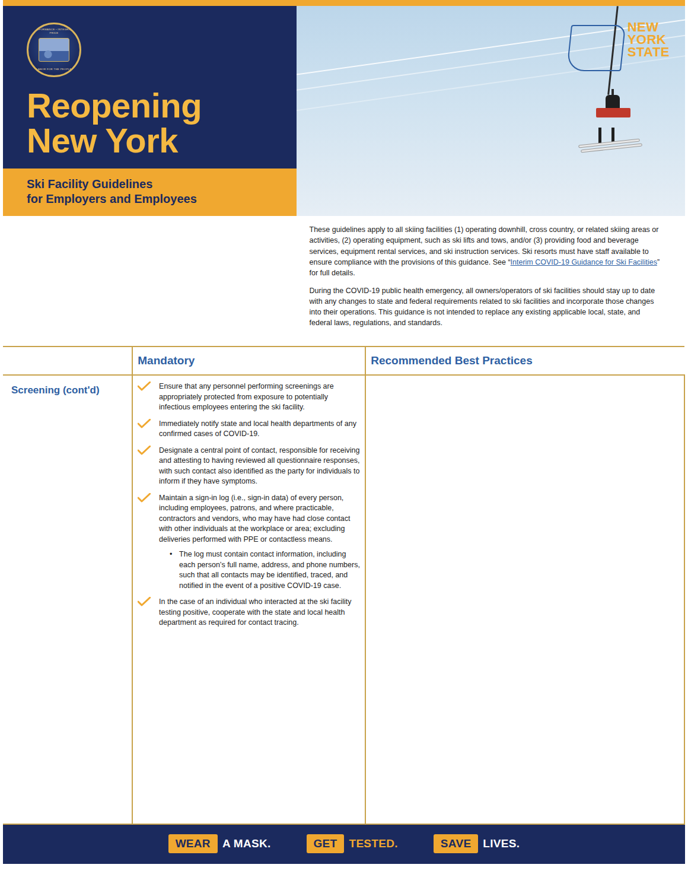Reopening
New York
Ski Facility Guidelines
for Employers and Employees
NEW
YORK
STATE
These guidelines apply to all skiing facilities (1) operating downhill, cross country, or related skiing areas or activities, (2) operating equipment, such as ski lifts and tows, and/or (3) providing food and beverage services, equipment rental services, and ski instruction services. Ski resorts must have staff available to ensure compliance with the provisions of this guidance. See “Interim COVID-19 Guidance for Ski Facilities” for full details.
During the COVID-19 public health emergency, all owners/operators of ski facilities should stay up to date with any changes to state and federal requirements related to ski facilities and incorporate those changes into their operations. This guidance is not intended to replace any existing applicable local, state, and federal laws, regulations, and standards.
| | Mandatory | Recommended Best Practices |
| --- | --- | --- |
| Screening (cont'd) | | Ensure that any personnel performing screenings are appropriately protected from exposure to potentially infectious employees entering the ski facility. | | |
| | | Immediately notify state and local health departments of any confirmed cases of COVID-19. | | |
| | | Designate a central point of contact, responsible for receiving and attesting to having reviewed all questionnaire responses, with such contact also identified as the party for individuals to inform if they have symptoms. | | |
| | | Maintain a sign-in log (i.e., sign-in data) of every person, including employees, patrons, and where practicable, contractors and vendors, who may have had close contact with other individuals at the workplace or area; excluding deliveries performed with PPE or contactless means. The log must contain contact information, including each person’s full name, address, and phone numbers, such that all contacts may be identified, traced, and notified in the event of a positive COVID-19 case. | | |
| | | In the case of an individual who interacted at the ski facility testing positive, cooperate with the state and local health department as required for contact tracing. | | |
WEAR A MASK.
GET TESTED.
SAVE LIVES.